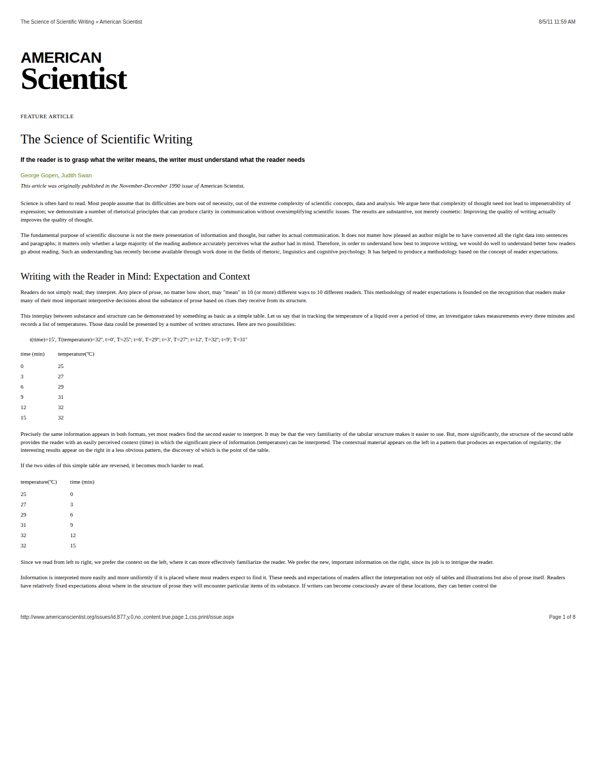The Science of Scientific Writing » American Scientist 8/5/11 11:59 AM
AMERICAN Scientist
FEATURE ARTICLE
The Science of Scientific Writing
If the reader is to grasp what the writer means, the writer must understand what the reader needs
George Gopen, Judith Swan
This article was originally published in the November-December 1990 issue of American Scientist.
Science is often hard to read. Most people assume that its difficulties are born out of necessity, out of the extreme complexity of scientific concepts, data and analysis. We argue here that complexity of thought need not lead to impenetrability of expression; we demonstrate a number of rhetorical principles that can produce clarity in communication without oversimplifying scientific issues. The results are substantive, not merely cosmetic: Improving the quality of writing actually improves the quality of thought.
The fundamental purpose of scientific discourse is not the mere presentation of information and thought, but rather its actual communication. It does not matter how pleased an author might be to have converted all the right data into sentences and paragraphs; it matters only whether a large majority of the reading audience accurately perceives what the author had in mind. Therefore, in order to understand how best to improve writing, we would do well to understand better how readers go about reading. Such an understanding has recently become available through work done in the fields of rhetoric, linguistics and cognitive psychology. It has helped to produce a methodology based on the concept of reader expectations.
Writing with the Reader in Mind: Expectation and Context
Readers do not simply read; they interpret. Any piece of prose, no matter how short, may "mean" in 10 (or more) different ways to 10 different readers. This methodology of reader expectations is founded on the recognition that readers make many of their most important interpretive decisions about the substance of prose based on clues they receive from its structure.
This interplay between substance and structure can be demonstrated by something as basic as a simple table. Let us say that in tracking the temperature of a liquid over a period of time, an investigator takes measurements every three minutes and records a list of temperatures. Those data could be presented by a number of written structures. Here are two possibilities:
t(time)=15', T(temperature)=32º, t=0', T=25º; t=6', T=29º; t=3', T=27º; t=12', T=32º; t=9'; T=31º
| time (min) | temperature(ºC) |
| --- | --- |
| 0 | 25 |
| 3 | 27 |
| 6 | 29 |
| 9 | 31 |
| 12 | 32 |
| 15 | 32 |
Precisely the same information appears in both formats, yet most readers find the second easier to interpret. It may be that the very familiarity of the tabular structure makes it easier to use. But, more significantly, the structure of the second table provides the reader with an easily perceived context (time) in which the significant piece of information (temperature) can be interpreted. The contextual material appears on the left in a pattern that produces an expectation of regularity; the interesting results appear on the right in a less obvious pattern, the discovery of which is the point of the table.
If the two sides of this simple table are reversed, it becomes much harder to read.
| temperature(ºC) | time (min) |
| --- | --- |
| 25 | 0 |
| 27 | 3 |
| 29 | 6 |
| 31 | 9 |
| 32 | 12 |
| 32 | 15 |
Since we read from left to right, we prefer the context on the left, where it can more effectively familiarize the reader. We prefer the new, important information on the right, since its job is to intrigue the reader.
Information is interpreted more easily and more uniformly if it is placed where most readers expect to find it. These needs and expectations of readers affect the interpretation not only of tables and illustrations but also of prose itself. Readers have relatively fixed expectations about where in the structure of prose they will encounter particular items of its substance. If writers can become consciously aware of these locations, they can better control the
http://www.americanscientist.org/issues/id.877,y.0,no.,content.true,page.1,css.print/issue.aspx Page 1 of 8